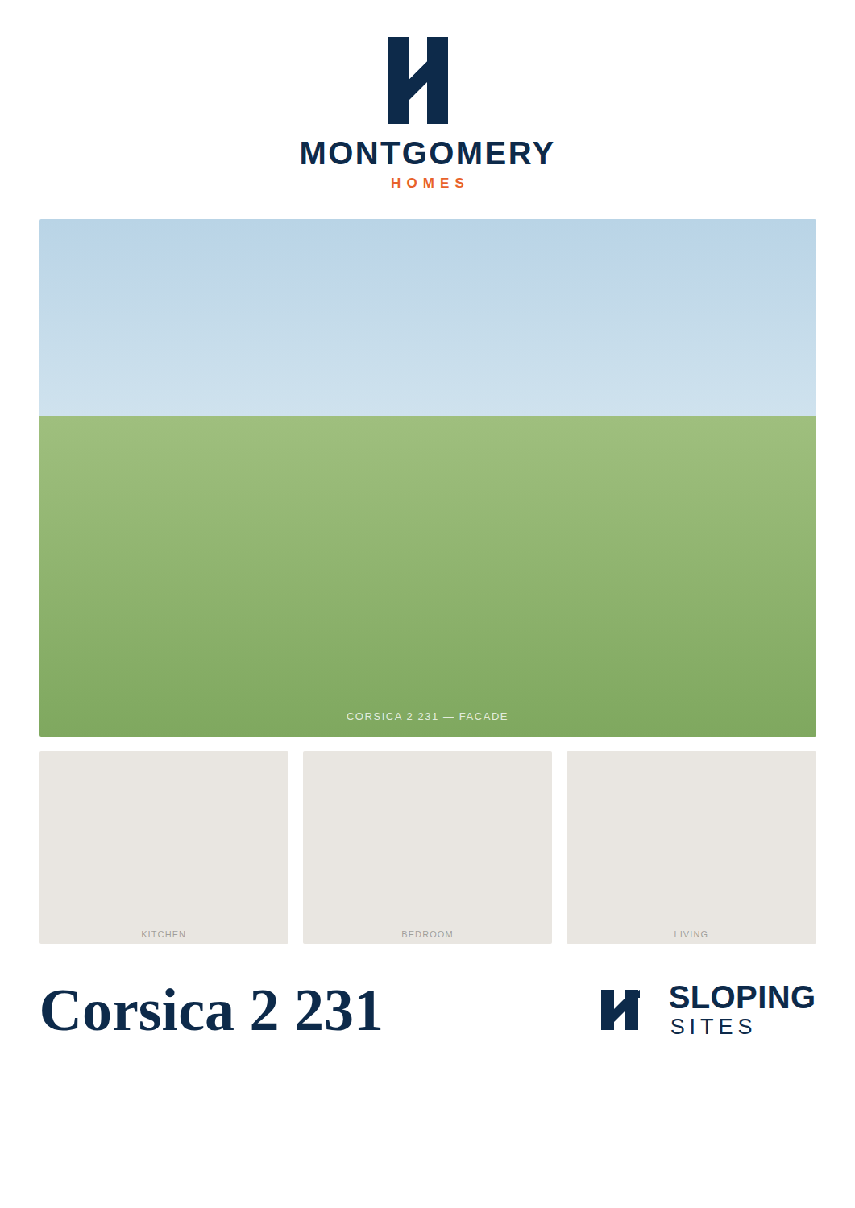MONTGOMERY
HOMES
Corsica 2 231 — Facade
Kitchen
Bedroom
Living
Corsica 2 231
SLOPING SITES